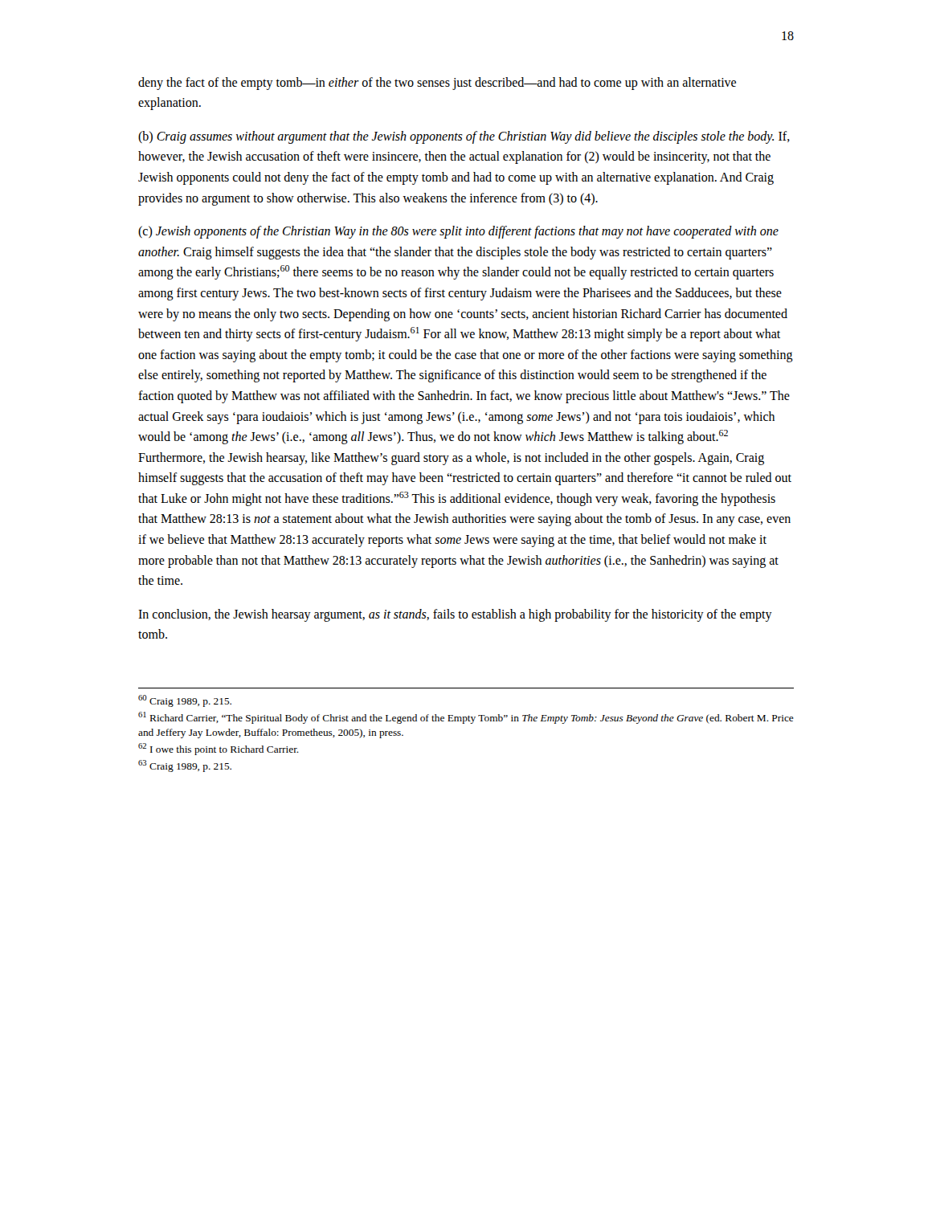18
deny the fact of the empty tomb—in either of the two senses just described—and had to come up with an alternative explanation.
(b) Craig assumes without argument that the Jewish opponents of the Christian Way did believe the disciples stole the body. If, however, the Jewish accusation of theft were insincere, then the actual explanation for (2) would be insincerity, not that the Jewish opponents could not deny the fact of the empty tomb and had to come up with an alternative explanation. And Craig provides no argument to show otherwise. This also weakens the inference from (3) to (4).
(c) Jewish opponents of the Christian Way in the 80s were split into different factions that may not have cooperated with one another. Craig himself suggests the idea that “the slander that the disciples stole the body was restricted to certain quarters” among the early Christians;60 there seems to be no reason why the slander could not be equally restricted to certain quarters among first century Jews. The two best-known sects of first century Judaism were the Pharisees and the Sadducees, but these were by no means the only two sects. Depending on how one ‘counts’ sects, ancient historian Richard Carrier has documented between ten and thirty sects of first-century Judaism.61 For all we know, Matthew 28:13 might simply be a report about what one faction was saying about the empty tomb; it could be the case that one or more of the other factions were saying something else entirely, something not reported by Matthew. The significance of this distinction would seem to be strengthened if the faction quoted by Matthew was not affiliated with the Sanhedrin. In fact, we know precious little about Matthew's “Jews.” The actual Greek says ‘para ioudaiois’ which is just ‘among Jews’ (i.e., ‘among some Jews’) and not ‘para tois ioudaiois’, which would be ‘among the Jews’ (i.e., ‘among all Jews’). Thus, we do not know which Jews Matthew is talking about.62 Furthermore, the Jewish hearsay, like Matthew’s guard story as a whole, is not included in the other gospels. Again, Craig himself suggests that the accusation of theft may have been “restricted to certain quarters” and therefore “it cannot be ruled out that Luke or John might not have these traditions.”63 This is additional evidence, though very weak, favoring the hypothesis that Matthew 28:13 is not a statement about what the Jewish authorities were saying about the tomb of Jesus. In any case, even if we believe that Matthew 28:13 accurately reports what some Jews were saying at the time, that belief would not make it more probable than not that Matthew 28:13 accurately reports what the Jewish authorities (i.e., the Sanhedrin) was saying at the time.
In conclusion, the Jewish hearsay argument, as it stands, fails to establish a high probability for the historicity of the empty tomb.
60 Craig 1989, p. 215.
61 Richard Carrier, “The Spiritual Body of Christ and the Legend of the Empty Tomb” in The Empty Tomb: Jesus Beyond the Grave (ed. Robert M. Price and Jeffery Jay Lowder, Buffalo: Prometheus, 2005), in press.
62 I owe this point to Richard Carrier.
63 Craig 1989, p. 215.